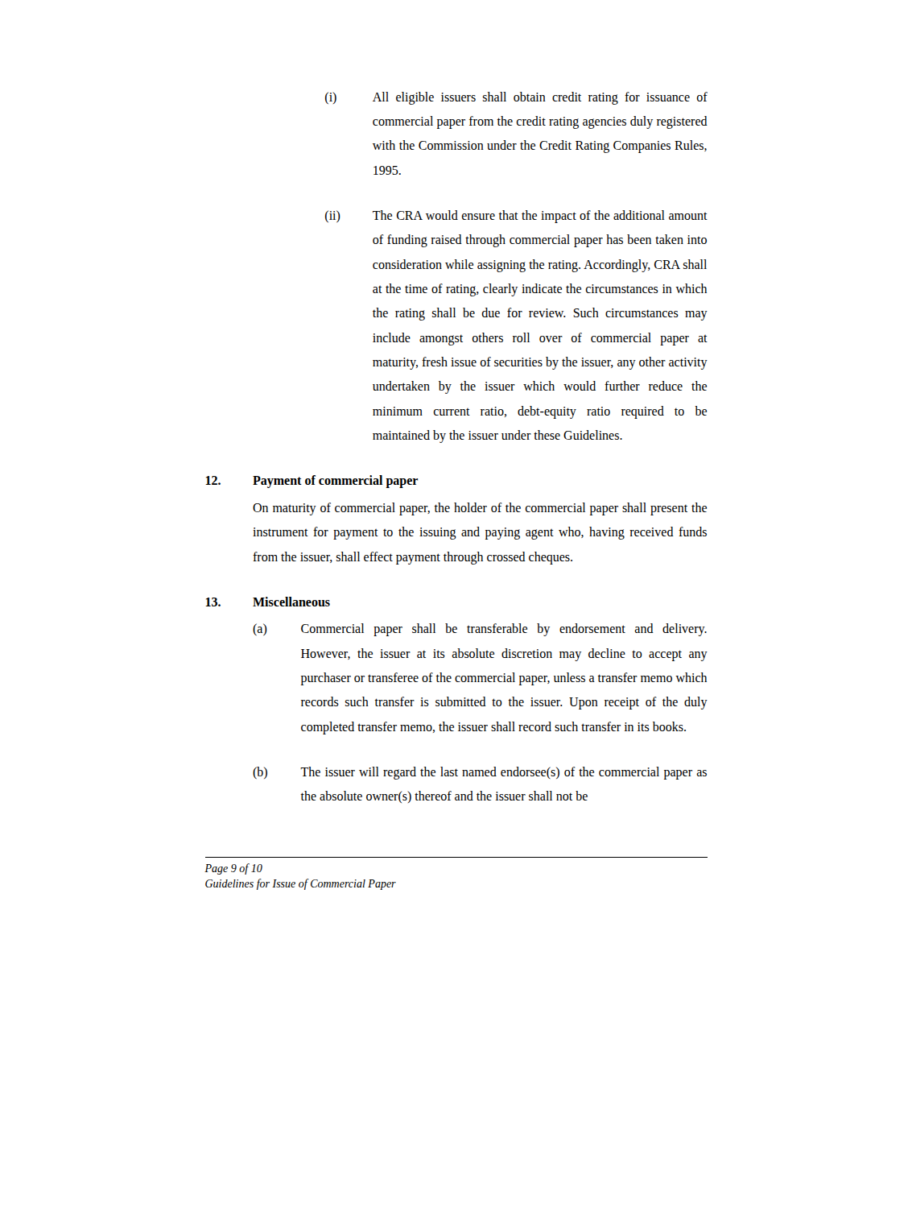(i)
All eligible issuers shall obtain credit rating for issuance of commercial paper from the credit rating agencies duly registered with the Commission under the Credit Rating Companies Rules, 1995.
(ii)
The CRA would ensure that the impact of the additional amount of funding raised through commercial paper has been taken into consideration while assigning the rating. Accordingly, CRA shall at the time of rating, clearly indicate the circumstances in which the rating shall be due for review. Such circumstances may include amongst others roll over of commercial paper at maturity, fresh issue of securities by the issuer, any other activity undertaken by the issuer which would further reduce the minimum current ratio, debt-equity ratio required to be maintained by the issuer under these Guidelines.
12.
Payment of commercial paper
On maturity of commercial paper, the holder of the commercial paper shall present the instrument for payment to the issuing and paying agent who, having received funds from the issuer, shall effect payment through crossed cheques.
13.
Miscellaneous
(a)
Commercial paper shall be transferable by endorsement and delivery. However, the issuer at its absolute discretion may decline to accept any purchaser or transferee of the commercial paper, unless a transfer memo which records such transfer is submitted to the issuer. Upon receipt of the duly completed transfer memo, the issuer shall record such transfer in its books.
(b)
The issuer will regard the last named endorsee(s) of the commercial paper as the absolute owner(s) thereof and the issuer shall not be
Page 9 of 10
Guidelines for Issue of Commercial Paper